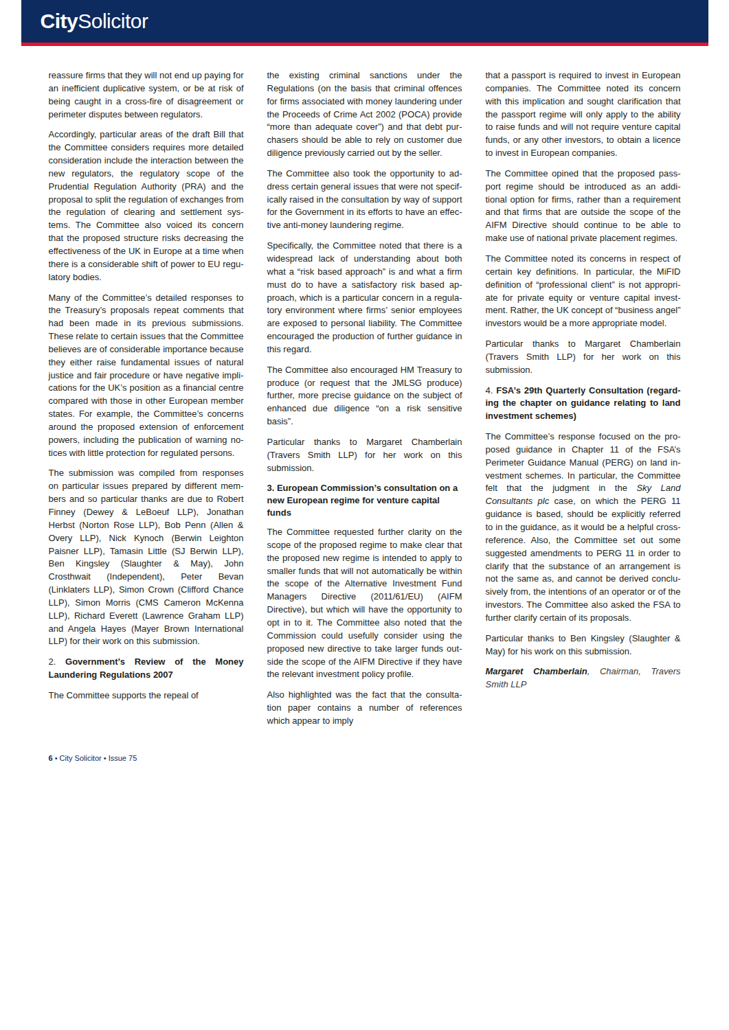City Solicitor
reassure firms that they will not end up paying for an inefficient duplicative system, or be at risk of being caught in a cross-fire of disagreement or perimeter disputes between regulators.
Accordingly, particular areas of the draft Bill that the Committee considers requires more detailed consideration include the interaction between the new regulators, the regulatory scope of the Prudential Regulation Authority (PRA) and the proposal to split the regulation of exchanges from the regulation of clearing and settlement systems. The Committee also voiced its concern that the proposed structure risks decreasing the effectiveness of the UK in Europe at a time when there is a considerable shift of power to EU regulatory bodies.
Many of the Committee’s detailed responses to the Treasury’s proposals repeat comments that had been made in its previous submissions. These relate to certain issues that the Committee believes are of considerable importance because they either raise fundamental issues of natural justice and fair procedure or have negative implications for the UK’s position as a financial centre compared with those in other European member states. For example, the Committee’s concerns around the proposed extension of enforcement powers, including the publication of warning notices with little protection for regulated persons.
The submission was compiled from responses on particular issues prepared by different members and so particular thanks are due to Robert Finney (Dewey & LeBoeuf LLP), Jonathan Herbst (Norton Rose LLP), Bob Penn (Allen & Overy LLP), Nick Kynoch (Berwin Leighton Paisner LLP), Tamasin Little (SJ Berwin LLP), Ben Kingsley (Slaughter & May), John Crosthwait (Independent), Peter Bevan (Linklaters LLP), Simon Crown (Clifford Chance LLP), Simon Morris (CMS Cameron McKenna LLP), Richard Everett (Lawrence Graham LLP) and Angela Hayes (Mayer Brown International LLP) for their work on this submission.
2. Government’s Review of the Money Laundering Regulations 2007
The Committee supports the repeal of
the existing criminal sanctions under the Regulations (on the basis that criminal offences for firms associated with money laundering under the Proceeds of Crime Act 2002 (POCA) provide “more than adequate cover”) and that debt purchasers should be able to rely on customer due diligence previously carried out by the seller.
The Committee also took the opportunity to address certain general issues that were not specifically raised in the consultation by way of support for the Government in its efforts to have an effective anti-money laundering regime.
Specifically, the Committee noted that there is a widespread lack of understanding about both what a “risk based approach” is and what a firm must do to have a satisfactory risk based approach, which is a particular concern in a regulatory environment where firms’ senior employees are exposed to personal liability. The Committee encouraged the production of further guidance in this regard.
The Committee also encouraged HM Treasury to produce (or request that the JMLSG produce) further, more precise guidance on the subject of enhanced due diligence “on a risk sensitive basis”.
Particular thanks to Margaret Chamberlain (Travers Smith LLP) for her work on this submission.
3. European Commission’s consultation on a new European regime for venture capital funds
The Committee requested further clarity on the scope of the proposed regime to make clear that the proposed new regime is intended to apply to smaller funds that will not automatically be within the scope of the Alternative Investment Fund Managers Directive (2011/61/EU) (AIFM Directive), but which will have the opportunity to opt in to it. The Committee also noted that the Commission could usefully consider using the proposed new directive to take larger funds outside the scope of the AIFM Directive if they have the relevant investment policy profile.
Also highlighted was the fact that the consultation paper contains a number of references which appear to imply
that a passport is required to invest in European companies. The Committee noted its concern with this implication and sought clarification that the passport regime will only apply to the ability to raise funds and will not require venture capital funds, or any other investors, to obtain a licence to invest in European companies.
The Committee opined that the proposed passport regime should be introduced as an additional option for firms, rather than a requirement and that firms that are outside the scope of the AIFM Directive should continue to be able to make use of national private placement regimes.
The Committee noted its concerns in respect of certain key definitions. In particular, the MiFID definition of “professional client” is not appropriate for private equity or venture capital investment. Rather, the UK concept of “business angel” investors would be a more appropriate model.
Particular thanks to Margaret Chamberlain (Travers Smith LLP) for her work on this submission.
4. FSA’s 29th Quarterly Consultation (regarding the chapter on guidance relating to land investment schemes)
The Committee’s response focused on the proposed guidance in Chapter 11 of the FSA’s Perimeter Guidance Manual (PERG) on land investment schemes. In particular, the Committee felt that the judgment in the Sky Land Consultants plc case, on which the PERG 11 guidance is based, should be explicitly referred to in the guidance, as it would be a helpful cross-reference. Also, the Committee set out some suggested amendments to PERG 11 in order to clarify that the substance of an arrangement is not the same as, and cannot be derived conclusively from, the intentions of an operator or of the investors. The Committee also asked the FSA to further clarify certain of its proposals.
Particular thanks to Ben Kingsley (Slaughter & May) for his work on this submission.
Margaret Chamberlain, Chairman, Travers Smith LLP
6 • City Solicitor • Issue 75